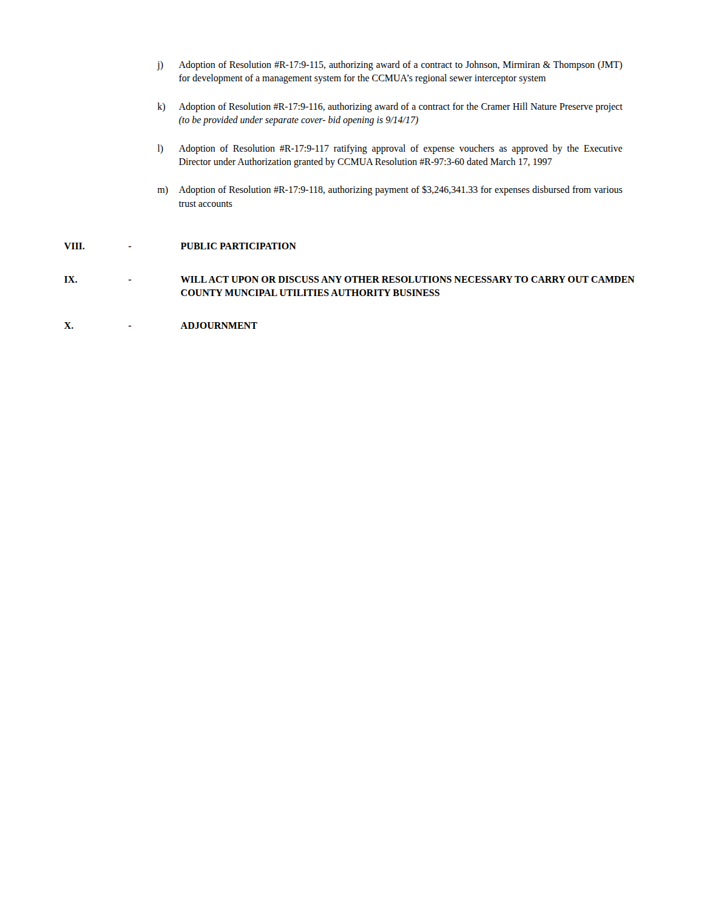j)
Adoption of Resolution #R-17:9-115, authorizing award of a contract to Johnson, Mirmiran & Thompson (JMT) for development of a management system for the CCMUA’s regional sewer interceptor system
k)
Adoption of Resolution #R-17:9-116, authorizing award of a contract for the Cramer Hill Nature Preserve project (to be provided under separate cover- bid opening is 9/14/17)
l)
Adoption of Resolution #R-17:9-117 ratifying approval of expense vouchers as approved by the Executive Director under Authorization granted by CCMUA Resolution #R-97:3-60 dated March 17, 1997
m)
Adoption of Resolution #R-17:9-118, authorizing payment of $3,246,341.33 for expenses disbursed from various trust accounts
VIII.
-
PUBLIC PARTICIPATION
IX.
-
WILL ACT UPON OR DISCUSS ANY OTHER RESOLUTIONS NECESSARY TO CARRY OUT CAMDEN COUNTY MUNCIPAL UTILITIES AUTHORITY BUSINESS
X.
-
ADJOURNMENT